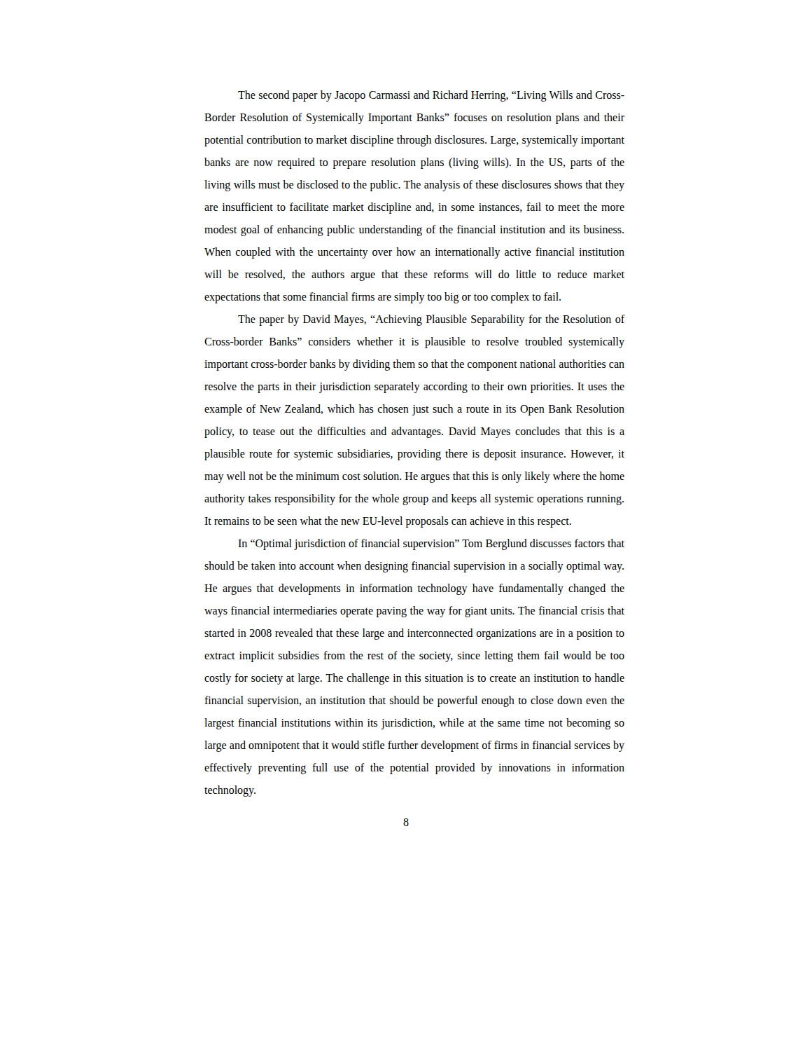The second paper by Jacopo Carmassi and Richard Herring, “Living Wills and Cross-Border Resolution of Systemically Important Banks” focuses on resolution plans and their potential contribution to market discipline through disclosures. Large, systemically important banks are now required to prepare resolution plans (living wills). In the US, parts of the living wills must be disclosed to the public. The analysis of these disclosures shows that they are insufficient to facilitate market discipline and, in some instances, fail to meet the more modest goal of enhancing public understanding of the financial institution and its business. When coupled with the uncertainty over how an internationally active financial institution will be resolved, the authors argue that these reforms will do little to reduce market expectations that some financial firms are simply too big or too complex to fail.
The paper by David Mayes, “Achieving Plausible Separability for the Resolution of Cross-border Banks” considers whether it is plausible to resolve troubled systemically important cross-border banks by dividing them so that the component national authorities can resolve the parts in their jurisdiction separately according to their own priorities. It uses the example of New Zealand, which has chosen just such a route in its Open Bank Resolution policy, to tease out the difficulties and advantages. David Mayes concludes that this is a plausible route for systemic subsidiaries, providing there is deposit insurance. However, it may well not be the minimum cost solution. He argues that this is only likely where the home authority takes responsibility for the whole group and keeps all systemic operations running. It remains to be seen what the new EU-level proposals can achieve in this respect.
In “Optimal jurisdiction of financial supervision” Tom Berglund discusses factors that should be taken into account when designing financial supervision in a socially optimal way. He argues that developments in information technology have fundamentally changed the ways financial intermediaries operate paving the way for giant units. The financial crisis that started in 2008 revealed that these large and interconnected organizations are in a position to extract implicit subsidies from the rest of the society, since letting them fail would be too costly for society at large. The challenge in this situation is to create an institution to handle financial supervision, an institution that should be powerful enough to close down even the largest financial institutions within its jurisdiction, while at the same time not becoming so large and omnipotent that it would stifle further development of firms in financial services by effectively preventing full use of the potential provided by innovations in information technology.
8